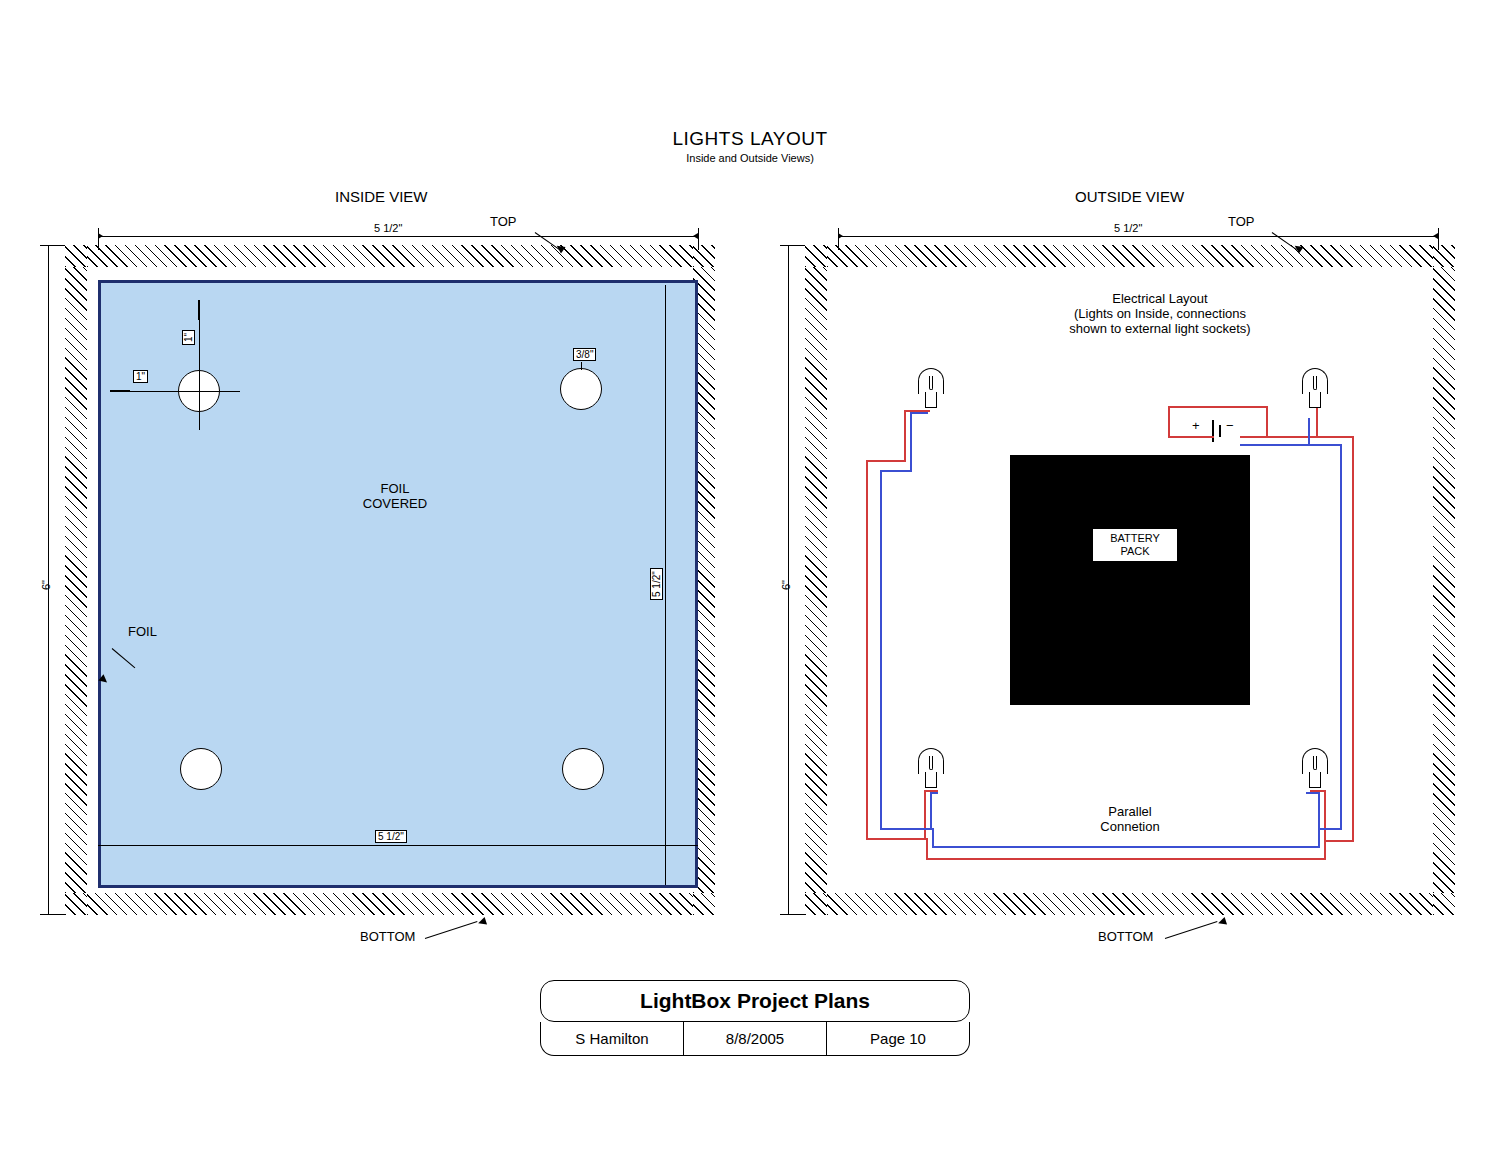LIGHTS LAYOUT
Inside and Outside Views)
INSIDE VIEW
OUTSIDE VIEW
5 1/2"
6"
5 1/2"
5 1/2"
1"
1"
3/8"
FOIL
COVERED
FOIL
TOP
BOTTOM
5 1/2"
6"
TOP
BOTTOM
Electrical Layout
(Lights on Inside, connections
shown to external light sockets)
BATTERY
PACK
+
−
Parallel
Connetion
LightBox Project Plans
S Hamilton
8/8/2005
Page 10